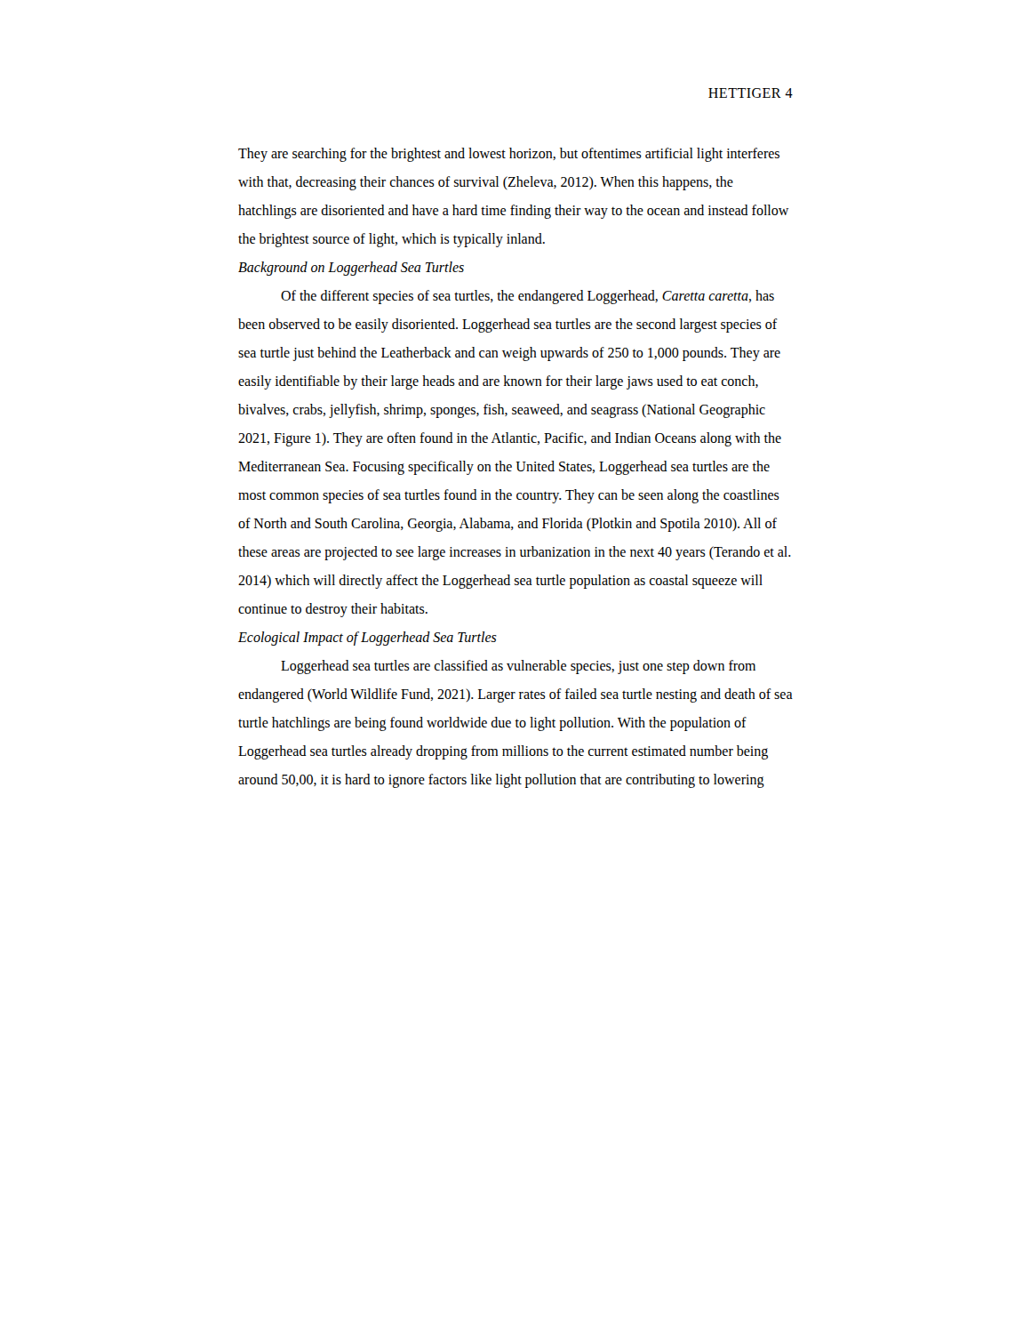HETTIGER 4
They are searching for the brightest and lowest horizon, but oftentimes artificial light interferes with that, decreasing their chances of survival (Zheleva, 2012). When this happens, the hatchlings are disoriented and have a hard time finding their way to the ocean and instead follow the brightest source of light, which is typically inland.
Background on Loggerhead Sea Turtles
Of the different species of sea turtles, the endangered Loggerhead, Caretta caretta, has been observed to be easily disoriented. Loggerhead sea turtles are the second largest species of sea turtle just behind the Leatherback and can weigh upwards of 250 to 1,000 pounds. They are easily identifiable by their large heads and are known for their large jaws used to eat conch, bivalves, crabs, jellyfish, shrimp, sponges, fish, seaweed, and seagrass (National Geographic 2021, Figure 1). They are often found in the Atlantic, Pacific, and Indian Oceans along with the Mediterranean Sea. Focusing specifically on the United States, Loggerhead sea turtles are the most common species of sea turtles found in the country. They can be seen along the coastlines of North and South Carolina, Georgia, Alabama, and Florida (Plotkin and Spotila 2010). All of these areas are projected to see large increases in urbanization in the next 40 years (Terando et al. 2014) which will directly affect the Loggerhead sea turtle population as coastal squeeze will continue to destroy their habitats.
Ecological Impact of Loggerhead Sea Turtles
Loggerhead sea turtles are classified as vulnerable species, just one step down from endangered (World Wildlife Fund, 2021). Larger rates of failed sea turtle nesting and death of sea turtle hatchlings are being found worldwide due to light pollution. With the population of Loggerhead sea turtles already dropping from millions to the current estimated number being around 50,00, it is hard to ignore factors like light pollution that are contributing to lowering